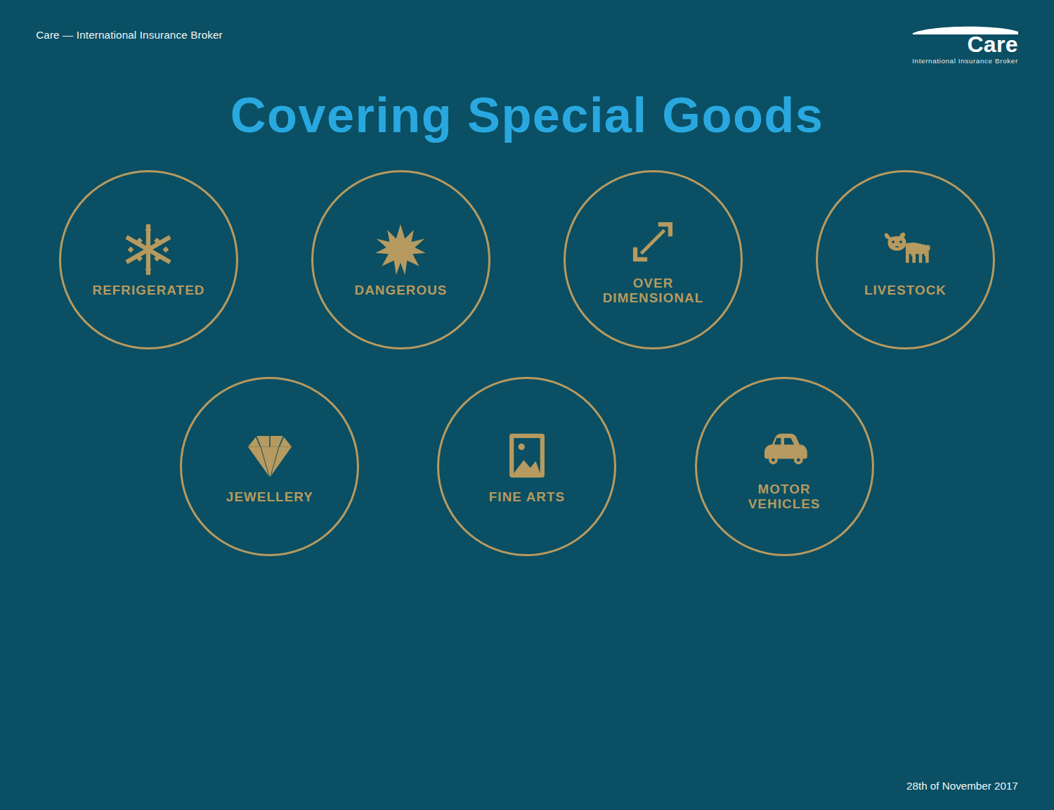Care — International Insurance Broker
Care International Insurance Broker
Covering Special Goods
Refrigerated
Dangerous
Over
Dimensional
Livestock
Jewellery
Fine Arts
Motor
Vehicles
28th of November 2017